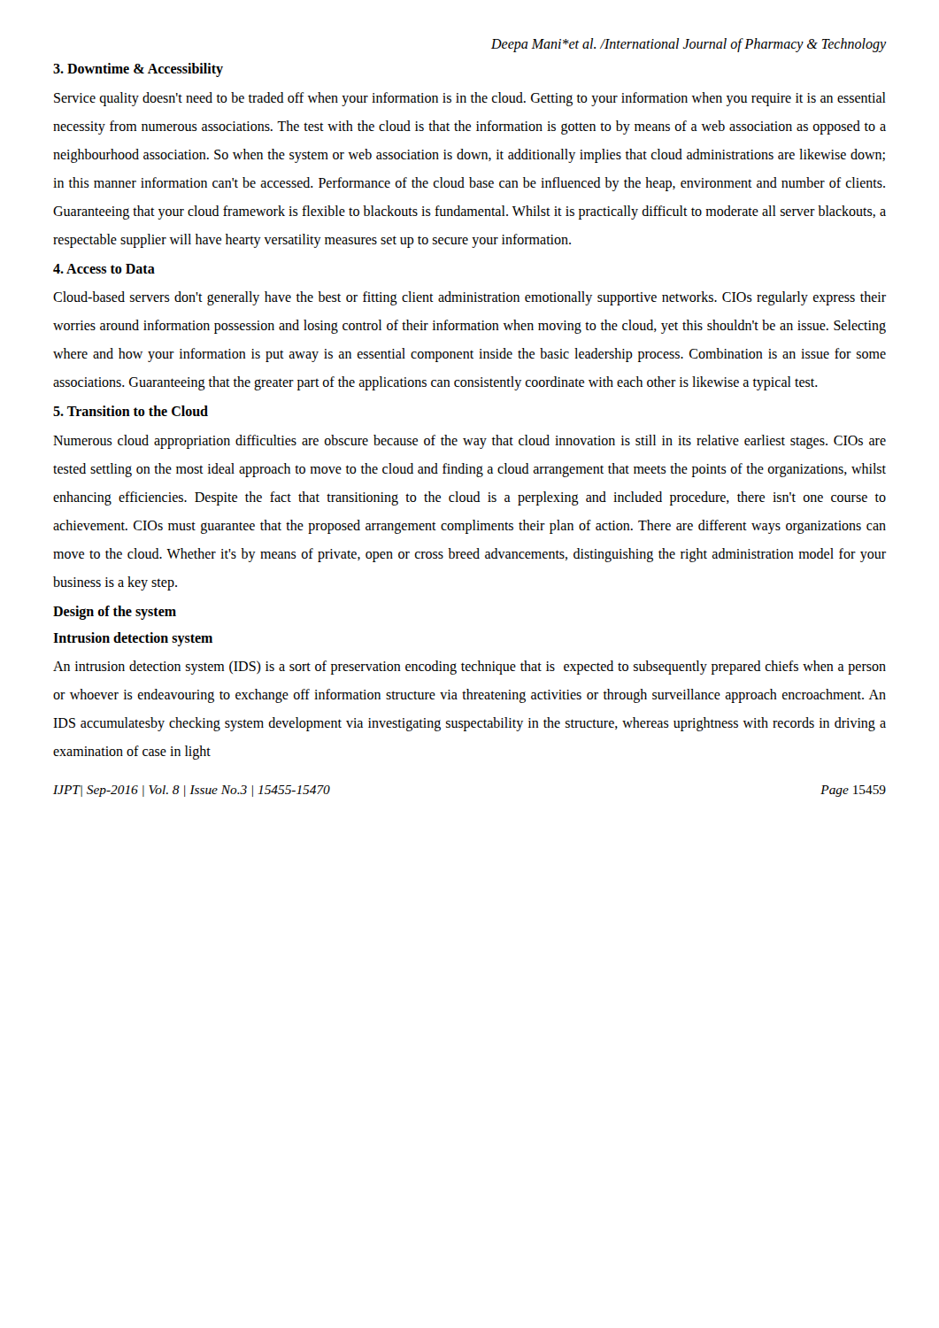Deepa Mani*et al. /International Journal of Pharmacy & Technology
3. Downtime & Accessibility
Service quality doesn't need to be traded off when your information is in the cloud. Getting to your information when you require it is an essential necessity from numerous associations. The test with the cloud is that the information is gotten to by means of a web association as opposed to a neighbourhood association. So when the system or web association is down, it additionally implies that cloud administrations are likewise down; in this manner information can't be accessed. Performance of the cloud base can be influenced by the heap, environment and number of clients. Guaranteeing that your cloud framework is flexible to blackouts is fundamental. Whilst it is practically difficult to moderate all server blackouts, a respectable supplier will have hearty versatility measures set up to secure your information.
4. Access to Data
Cloud-based servers don't generally have the best or fitting client administration emotionally supportive networks. CIOs regularly express their worries around information possession and losing control of their information when moving to the cloud, yet this shouldn't be an issue. Selecting where and how your information is put away is an essential component inside the basic leadership process. Combination is an issue for some associations. Guaranteeing that the greater part of the applications can consistently coordinate with each other is likewise a typical test.
5. Transition to the Cloud
Numerous cloud appropriation difficulties are obscure because of the way that cloud innovation is still in its relative earliest stages. CIOs are tested settling on the most ideal approach to move to the cloud and finding a cloud arrangement that meets the points of the organizations, whilst enhancing efficiencies. Despite the fact that transitioning to the cloud is a perplexing and included procedure, there isn't one course to achievement. CIOs must guarantee that the proposed arrangement compliments their plan of action. There are different ways organizations can move to the cloud. Whether it's by means of private, open or cross breed advancements, distinguishing the right administration model for your business is a key step.
Design of the system
Intrusion detection system
An intrusion detection system (IDS) is a sort of preservation encoding technique that is expected to subsequently prepared chiefs when a person or whoever is endeavouring to exchange off information structure via threatening activities or through surveillance approach encroachment. An IDS accumulatesby checking system development via investigating suspectability in the structure, whereas uprightness with records in driving a examination of case in light
IJPT| Sep-2016 | Vol. 8 | Issue No.3 | 15455-15470 Page 15459